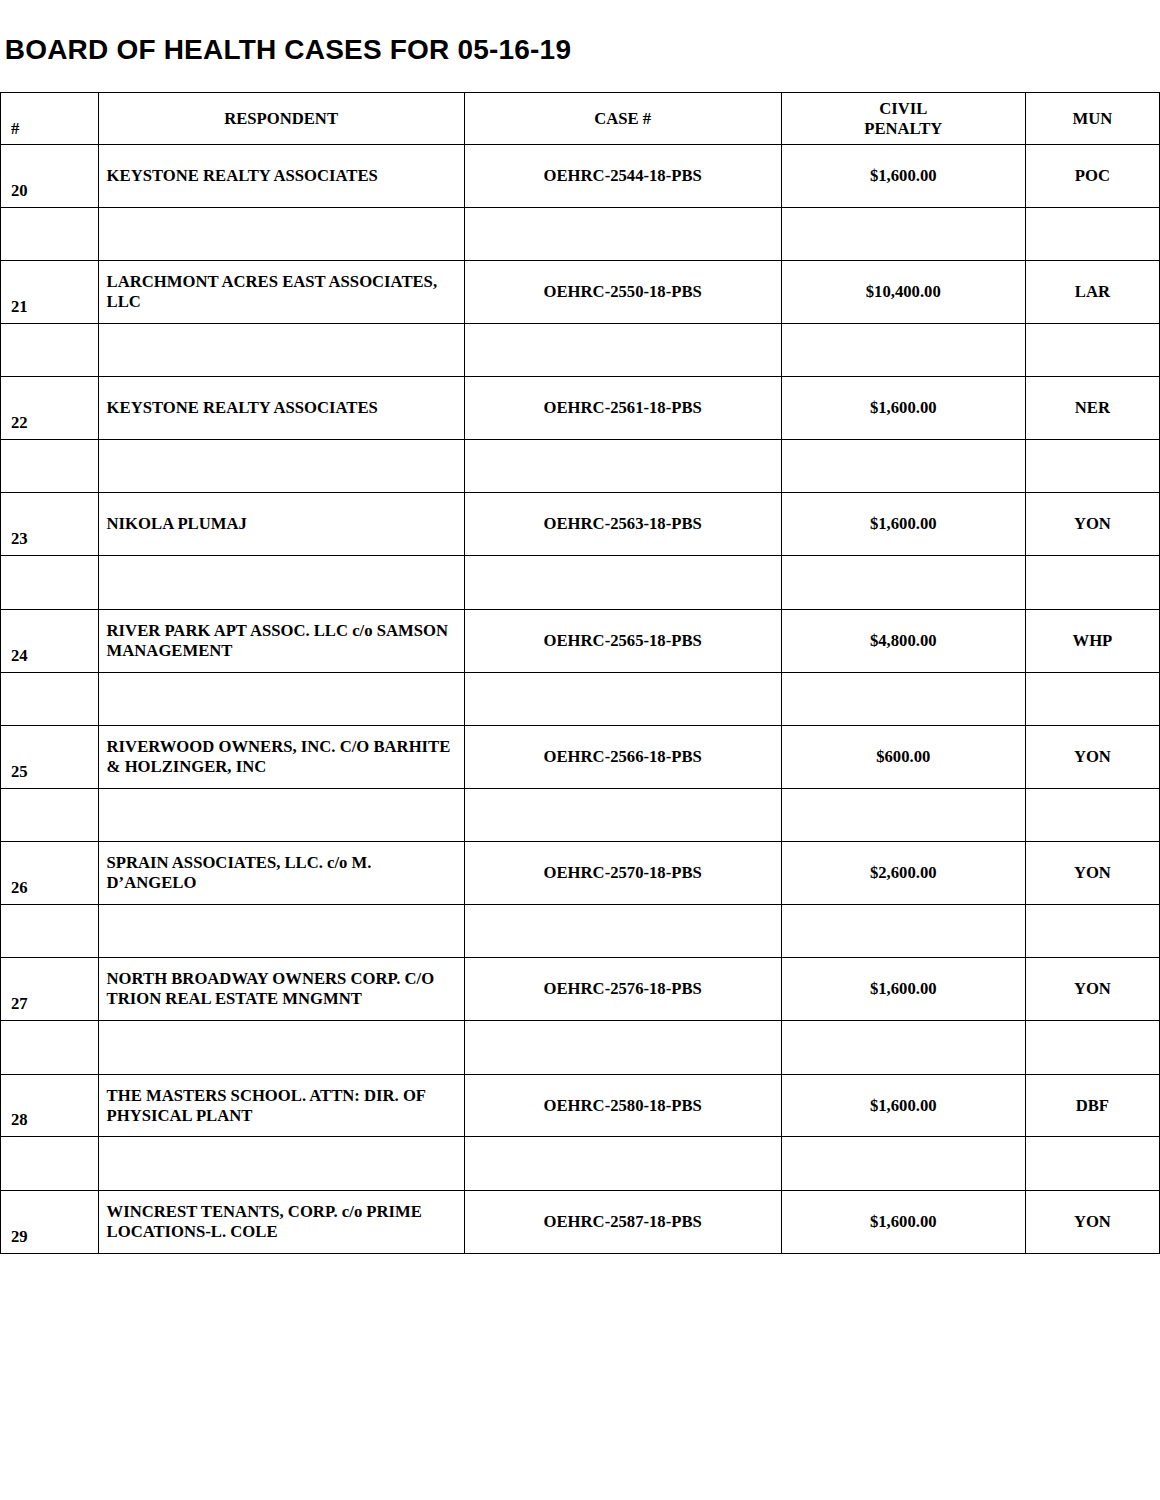BOARD OF HEALTH CASES FOR 05-16-19
| # | RESPONDENT | CASE # | CIVIL PENALTY | MUN |
| --- | --- | --- | --- | --- |
| 20 | KEYSTONE REALTY ASSOCIATES | OEHRC-2544-18-PBS | $1,600.00 | POC |
| 21 | LARCHMONT ACRES EAST ASSOCIATES, LLC | OEHRC-2550-18-PBS | $10,400.00 | LAR |
| 22 | KEYSTONE REALTY ASSOCIATES | OEHRC-2561-18-PBS | $1,600.00 | NER |
| 23 | NIKOLA PLUMAJ | OEHRC-2563-18-PBS | $1,600.00 | YON |
| 24 | RIVER PARK APT ASSOC. LLC c/o SAMSON MANAGEMENT | OEHRC-2565-18-PBS | $4,800.00 | WHP |
| 25 | RIVERWOOD OWNERS, INC. C/O BARHITE & HOLZINGER, INC | OEHRC-2566-18-PBS | $600.00 | YON |
| 26 | SPRAIN ASSOCIATES, LLC. c/o M. D’ANGELO | OEHRC-2570-18-PBS | $2,600.00 | YON |
| 27 | NORTH BROADWAY OWNERS CORP. C/O TRION REAL ESTATE MNGMNT | OEHRC-2576-18-PBS | $1,600.00 | YON |
| 28 | THE MASTERS SCHOOL. ATTN: DIR. OF PHYSICAL PLANT | OEHRC-2580-18-PBS | $1,600.00 | DBF |
| 29 | WINCREST TENANTS, CORP. c/o PRIME LOCATIONS-L. COLE | OEHRC-2587-18-PBS | $1,600.00 | YON |